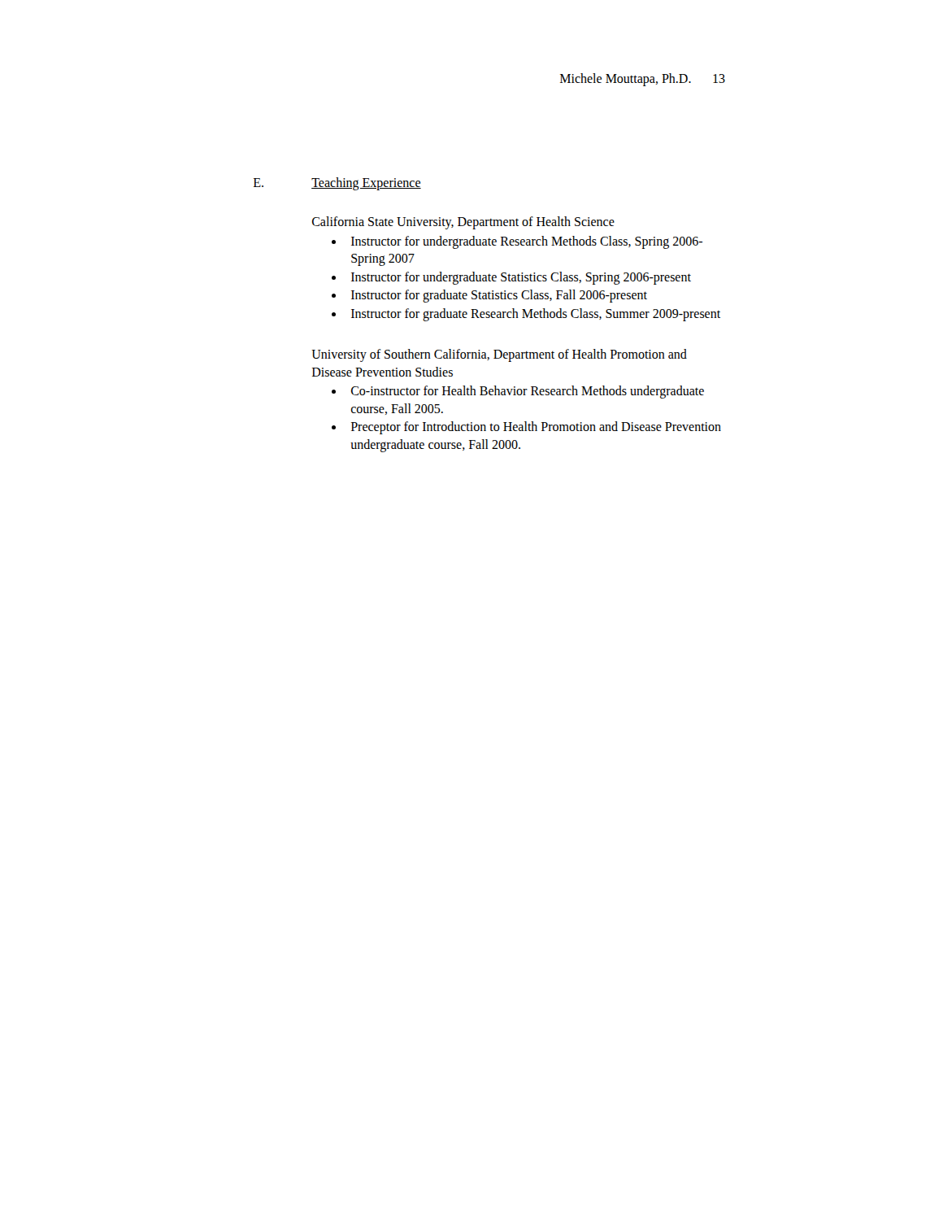Michele Mouttapa, Ph.D. 13
E. Teaching Experience
California State University, Department of Health Science
Instructor for undergraduate Research Methods Class, Spring 2006-Spring 2007
Instructor for undergraduate Statistics Class, Spring 2006-present
Instructor for graduate Statistics Class, Fall 2006-present
Instructor for graduate Research Methods Class, Summer 2009-present
University of Southern California, Department of Health Promotion and Disease Prevention Studies
Co-instructor for Health Behavior Research Methods undergraduate course, Fall 2005.
Preceptor for Introduction to Health Promotion and Disease Prevention undergraduate course, Fall 2000.